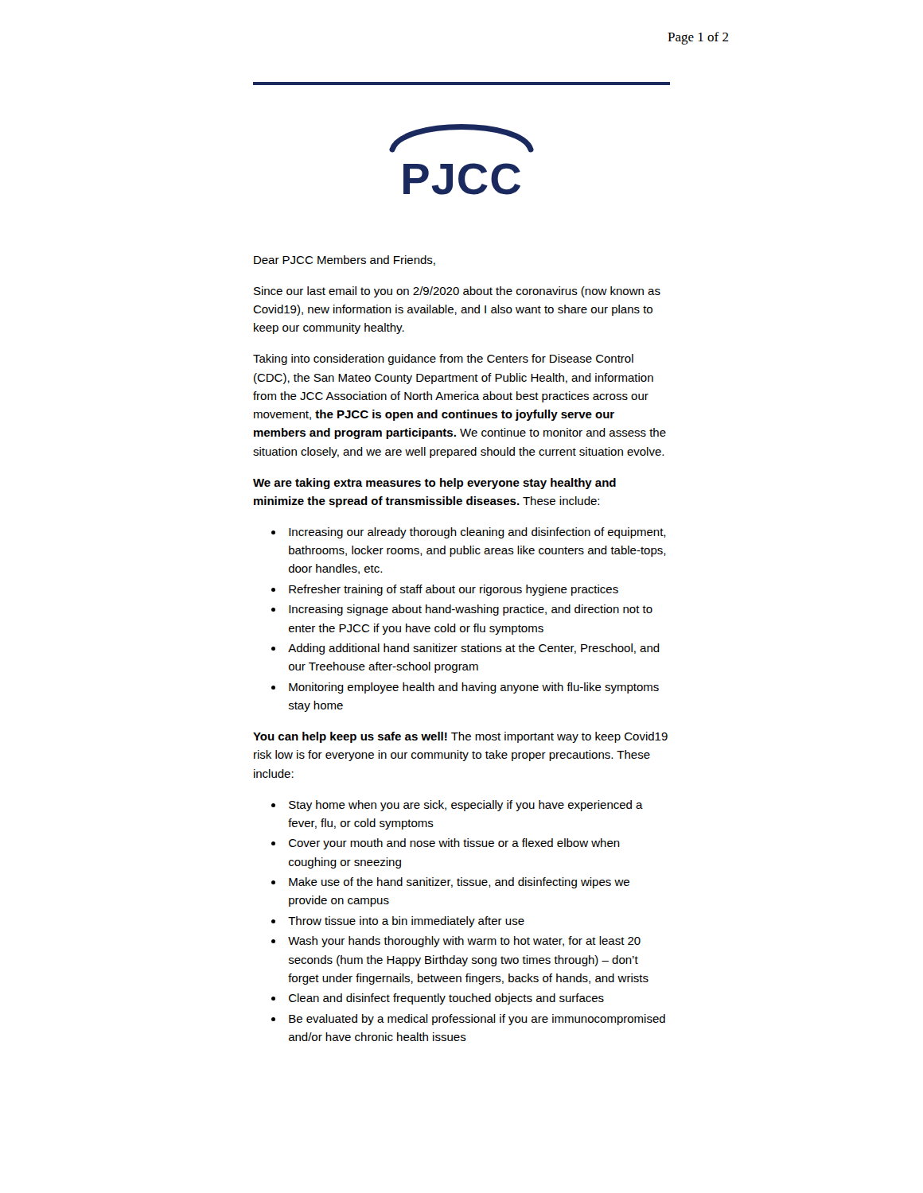Page 1 of 2
PJCC
Dear PJCC Members and Friends,
Since our last email to you on 2/9/2020 about the coronavirus (now known as Covid19), new information is available, and I also want to share our plans to keep our community healthy.
Taking into consideration guidance from the Centers for Disease Control (CDC), the San Mateo County Department of Public Health, and information from the JCC Association of North America about best practices across our movement, the PJCC is open and continues to joyfully serve our members and program participants. We continue to monitor and assess the situation closely, and we are well prepared should the current situation evolve.
We are taking extra measures to help everyone stay healthy and minimize the spread of transmissible diseases. These include:
Increasing our already thorough cleaning and disinfection of equipment, bathrooms, locker rooms, and public areas like counters and table-tops, door handles, etc.
Refresher training of staff about our rigorous hygiene practices
Increasing signage about hand-washing practice, and direction not to enter the PJCC if you have cold or flu symptoms
Adding additional hand sanitizer stations at the Center, Preschool, and our Treehouse after-school program
Monitoring employee health and having anyone with flu-like symptoms stay home
You can help keep us safe as well! The most important way to keep Covid19 risk low is for everyone in our community to take proper precautions. These include:
Stay home when you are sick, especially if you have experienced a fever, flu, or cold symptoms
Cover your mouth and nose with tissue or a flexed elbow when coughing or sneezing
Make use of the hand sanitizer, tissue, and disinfecting wipes we provide on campus
Throw tissue into a bin immediately after use
Wash your hands thoroughly with warm to hot water, for at least 20 seconds (hum the Happy Birthday song two times through) – don’t forget under fingernails, between fingers, backs of hands, and wrists
Clean and disinfect frequently touched objects and surfaces
Be evaluated by a medical professional if you are immunocompromised and/or have chronic health issues